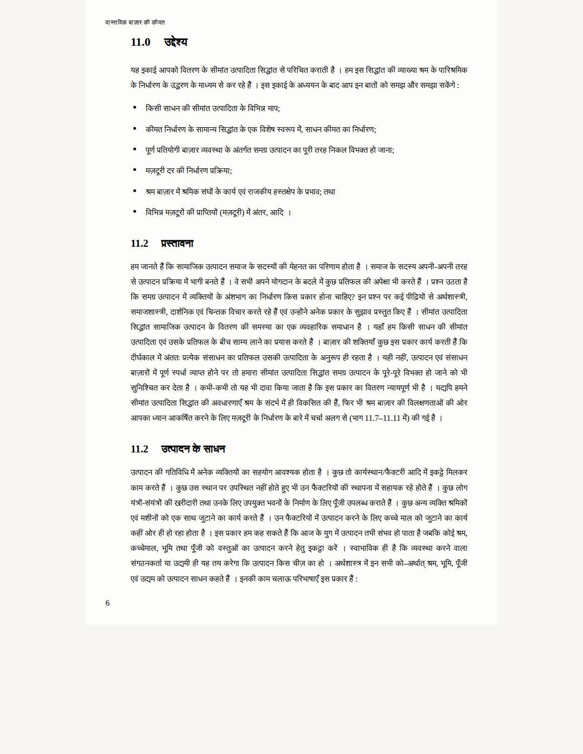वास्तविक बाज़ार की कीमत
11.0उद्देश्य
यह इकाई आपको वितरण के सीमांत उत्पादिता सिद्धांत से परिचित कराती है । हम इस सिद्धांत की व्याख्या श्रम के पारिश्रमिक के निर्धारण के उद्धरण के माध्यम से कर रहे हैं । इस इकाई के अध्ययन के बाद आप इन बातों को समझ और समझा सकेंगे :
किसी साधन की सीमांत उत्पादिता के विभिन्न माप;
कीमत निर्धारण के सामान्य सिद्धांत के एक विशेष स्वरूप में, साधन कीमत का निर्धारण;
पूर्ण प्रतियोगी बाज़ार व्यवस्था के अंतर्गत समग्र उत्पादन का पूरी तरह निकल विभक्त हो जाना;
मज़दूरी दर की निर्धारण प्रक्रिया;
श्रम बाज़ार में श्रमिक संघों के कार्य एवं राजकीय हस्तक्षेप के प्रभाव; तथा
विभिन्न मज़दूरों की प्राप्तियों (मज़दूरी) में अंतर, आदि ।
11.2प्रस्तावना
हम जानते हैं कि सामाजिक उत्पादन समाज के सदस्यों की मेहनत का परिणाम होता है । समाज के सदस्य अपनी-अपनी तरह से उत्पादन प्रक्रिया में भागी बनते हैं । वे सभी अपने योगदान के बदले में कुछ प्रतिफल की अपेक्षा भी करते हैं । प्रश्न उठता है कि समग्र उत्पादन में व्यक्तियों के अंशभाग का निर्धारण किस प्रकार होना चाहिए? इन प्रश्न पर कई पीढ़ियों से अर्थशास्त्री, समाजशास्त्री, दार्शनिक एवं चिन्तक विचार करते रहे हैं एवं उन्होंने अनेक प्रकार के सुझाव प्रस्तुत किए हैं । सीमांत उत्पादिता सिद्धांत सामाजिक उत्पादन के वितरण की समस्या का एक व्यवहारिक समाधान है । यहाँ हम किसी साधन की सीमांत उत्पादिता एवं उसके प्रतिफल के बीच साम्य लाने का प्रयास करते हैं । बाज़ार की शक्तियाँ कुछ इस प्रकार कार्य करती हैं कि दीर्घकाल में अंततः प्रत्येक संसाधन का प्रतिफल उसकी उत्पादिता के अनुरूप ही रहता है । यही नहीं, उत्पादन एवं संसाधन बाज़ारों में पूर्ण स्पर्धा व्याप्त होने पर तो हमारा सीमांत उत्पादिता सिद्धांत समग्र उत्पादन के पूरे-पूरे विभक्त हो जाने को भी सुनिश्चित कर देता है । कभी-कभी तो यह भी दावा किया जाता है कि इस प्रकार का वितरण न्यायपूर्ण भी है । यद्यपि हमने सीमांत उत्पादिता सिद्धांत की अवधारणाएँ श्रम के संदर्भ में ही विकसित की हैं, फिर भी श्रम बाज़ार की विलक्षणताओं की ओर आपका ध्यान आकर्षित करने के लिए मज़दूरी के निर्धारण के बारे में चर्चा अलग से (भाग 11.7–11.11 में) की गई है ।
11.2उत्पादन के साधन
उत्पादन की गतिविधि में अनेक व्यक्तियों का सहयोग आवश्यक होता है । कुछ तो कार्यस्थान/फैक्टरी आदि में इकट्ठे मिलकर काम करते हैं । कुछ उस स्थान पर उपस्थित नहीं होते हुए भी उन फैक्टरियों की स्थापना में सहायक रहे होते हैं । कुछ लोग यंत्रों-संयंत्रों की खरीदारी तथा उनके लिए उपयुक्त भवनों के निर्माण के लिए पूँजी उपलब्ध कराते हैं । कुछ अन्य व्यक्ति श्रमिकों एवं मशीनों को एक साथ जुटाने का कार्य करते हैं । उन फैक्टरियों में उत्पादन करने के लिए कच्चे माल को जुटाने का कार्य कहीं ओर ही हो रहा होता है । इस प्रकार हम कह सकते हैं कि आज के युग में उत्पादन तभी संभव हो पाता है जबकि कोई श्रम, कच्चेमाल, भूमि तथा पूँजी को वस्तुओं का उत्पादन करने हेतु इकट्ठा करें । स्वाभाविक ही है कि व्यवस्था करने वाला संगठनकर्ता या उद्यमी ही यह तय करेगा कि उत्पादन किस चीज़ का हो । अर्थशास्त्र में इन सभी को–अर्थात् श्रम, भूमि, पूँजी एवं उद्यम को उत्पादन साधन कहते हैं । इनकी काम चलाऊ परिभाषाएँ इस प्रकार हैं :
6